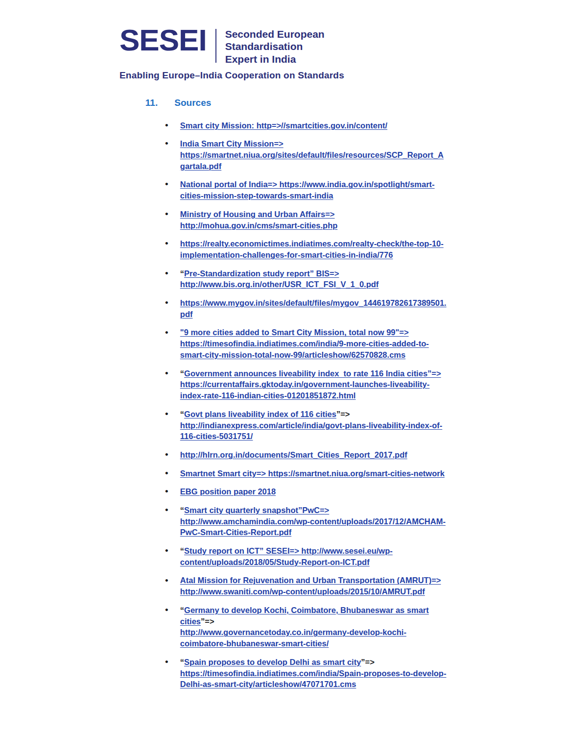SESEI
Seconded European
Standardisation
Expert in India
Enabling Europe–India Cooperation on Standards
11. Sources
Smart city Mission: http=>//smartcities.gov.in/content/
India Smart City Mission=>
https://smartnet.niua.org/sites/default/files/resources/SCP_Report_Agartala.pdf
National portal of India=> https://www.india.gov.in/spotlight/smart-cities-mission-step-towards-smart-india
Ministry of Housing and Urban Affairs=> http://mohua.gov.in/cms/smart-cities.php
https://realty.economictimes.indiatimes.com/realty-check/the-top-10-implementation-challenges-for-smart-cities-in-india/776
“Pre-Standardization study report” BIS=>
http://www.bis.org.in/other/USR_ICT_FSI_V_1_0.pdf
https://www.mygov.in/sites/default/files/mygov_144619782617389501.pdf
"9 more cities added to Smart City Mission, total now 99"=>
https://timesofindia.indiatimes.com/india/9-more-cities-added-to-smart-city-mission-total-now-99/articleshow/62570828.cms
“Government announces liveability index to rate 116 India cities”=>
https://currentaffairs.gktoday.in/government-launches-liveability-index-rate-116-indian-cities-01201851872.html
“Govt plans liveability index of 116 cities”=> http://indianexpress.com/article/india/govt-plans-liveability-index-of-116-cities-5031751/
http://hlrn.org.in/documents/Smart_Cities_Report_2017.pdf
Smartnet Smart city=> https://smartnet.niua.org/smart-cities-network
EBG position paper 2018
“Smart city quarterly snapshot”PwC=> http://www.amchamindia.com/wp-content/uploads/2017/12/AMCHAM-PwC-Smart-Cities-Report.pdf
“Study report on ICT” SESEI=> http://www.sesei.eu/wp-content/uploads/2018/05/Study-Report-on-ICT.pdf
Atal Mission for Rejuvenation and Urban Transportation (AMRUT)=>
http://www.swaniti.com/wp-content/uploads/2015/10/AMRUT.pdf
“Germany to develop Kochi, Coimbatore, Bhubaneswar as smart cities”=>
http://www.governancetoday.co.in/germany-develop-kochi-coimbatore-bhubaneswar-smart-cities/
“Spain proposes to develop Delhi as smart city”=>
https://timesofindia.indiatimes.com/india/Spain-proposes-to-develop-Delhi-as-smart-city/articleshow/47071701.cms